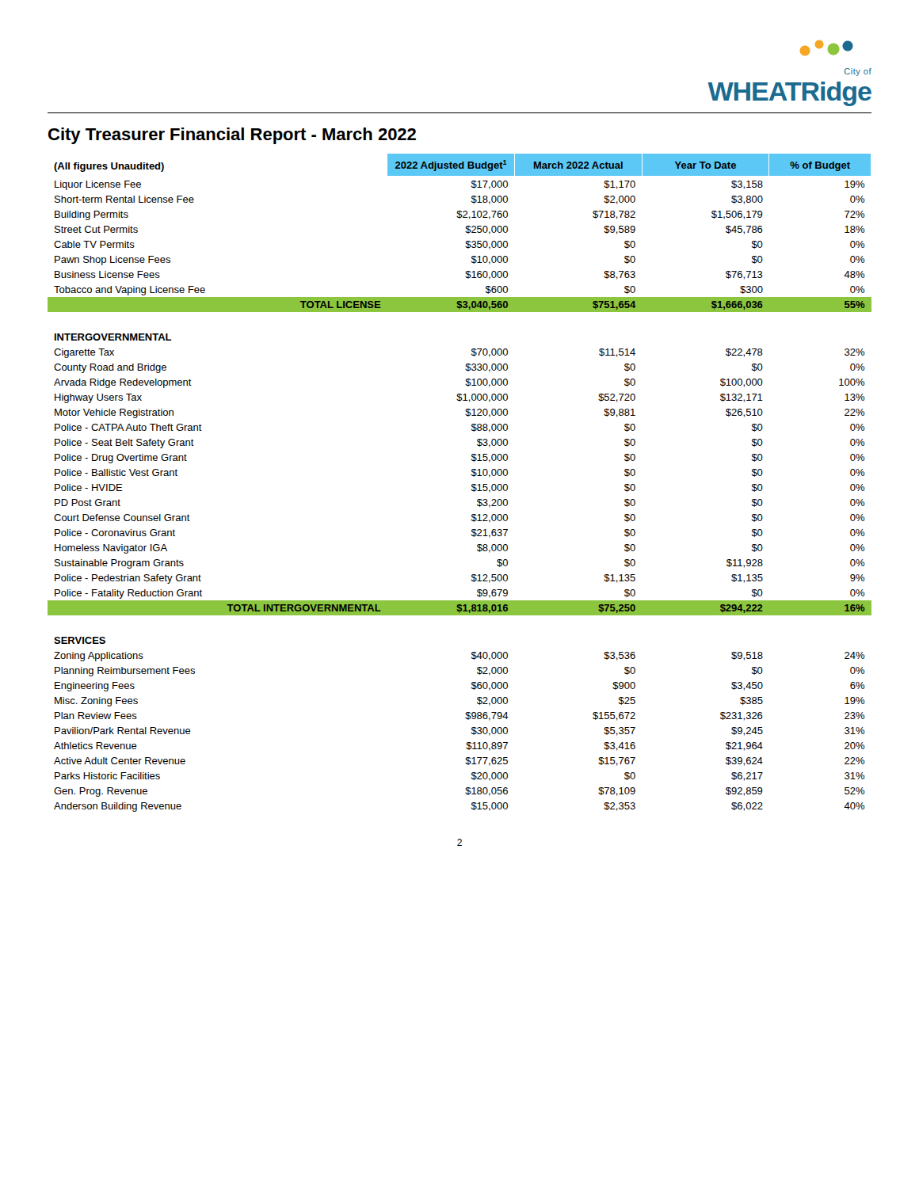City of
WHEATRidge
City Treasurer Financial Report - March 2022
| (All figures Unaudited) | 2022 Adjusted Budget 1 | March 2022 Actual | Year To Date | % of Budget |
| --- | --- | --- | --- | --- |
| Liquor License Fee | $17,000 | $1,170 | $3,158 | 19% |
| Short-term Rental License Fee | $18,000 | $2,000 | $3,800 | 0% |
| Building Permits | $2,102,760 | $718,782 | $1,506,179 | 72% |
| Street Cut Permits | $250,000 | $9,589 | $45,786 | 18% |
| Cable TV Permits | $350,000 | $0 | $0 | 0% |
| Pawn Shop License Fees | $10,000 | $0 | $0 | 0% |
| Business License Fees | $160,000 | $8,763 | $76,713 | 48% |
| Tobacco and Vaping License Fee | $600 | $0 | $300 | 0% |
| TOTAL LICENSE | $3,040,560 | $751,654 | $1,666,036 | 55% |
| INTERGOVERNMENTAL | | | | |
| Cigarette Tax | $70,000 | $11,514 | $22,478 | 32% |
| County Road and Bridge | $330,000 | $0 | $0 | 0% |
| Arvada Ridge Redevelopment | $100,000 | $0 | $100,000 | 100% |
| Highway Users Tax | $1,000,000 | $52,720 | $132,171 | 13% |
| Motor Vehicle Registration | $120,000 | $9,881 | $26,510 | 22% |
| Police - CATPA Auto Theft Grant | $88,000 | $0 | $0 | 0% |
| Police - Seat Belt Safety Grant | $3,000 | $0 | $0 | 0% |
| Police - Drug Overtime Grant | $15,000 | $0 | $0 | 0% |
| Police - Ballistic Vest Grant | $10,000 | $0 | $0 | 0% |
| Police - HVIDE | $15,000 | $0 | $0 | 0% |
| PD Post Grant | $3,200 | $0 | $0 | 0% |
| Court Defense Counsel Grant | $12,000 | $0 | $0 | 0% |
| Police - Coronavirus Grant | $21,637 | $0 | $0 | 0% |
| Homeless Navigator IGA | $8,000 | $0 | $0 | 0% |
| Sustainable Program Grants | $0 | $0 | $11,928 | 0% |
| Police - Pedestrian Safety Grant | $12,500 | $1,135 | $1,135 | 9% |
| Police - Fatality Reduction Grant | $9,679 | $0 | $0 | 0% |
| TOTAL INTERGOVERNMENTAL | $1,818,016 | $75,250 | $294,222 | 16% |
| SERVICES | | | | |
| Zoning Applications | $40,000 | $3,536 | $9,518 | 24% |
| Planning Reimbursement Fees | $2,000 | $0 | $0 | 0% |
| Engineering Fees | $60,000 | $900 | $3,450 | 6% |
| Misc. Zoning Fees | $2,000 | $25 | $385 | 19% |
| Plan Review Fees | $986,794 | $155,672 | $231,326 | 23% |
| Pavilion/Park Rental Revenue | $30,000 | $5,357 | $9,245 | 31% |
| Athletics Revenue | $110,897 | $3,416 | $21,964 | 20% |
| Active Adult Center Revenue | $177,625 | $15,767 | $39,624 | 22% |
| Parks Historic Facilities | $20,000 | $0 | $6,217 | 31% |
| Gen. Prog. Revenue | $180,056 | $78,109 | $92,859 | 52% |
| Anderson Building Revenue | $15,000 | $2,353 | $6,022 | 40% |
2